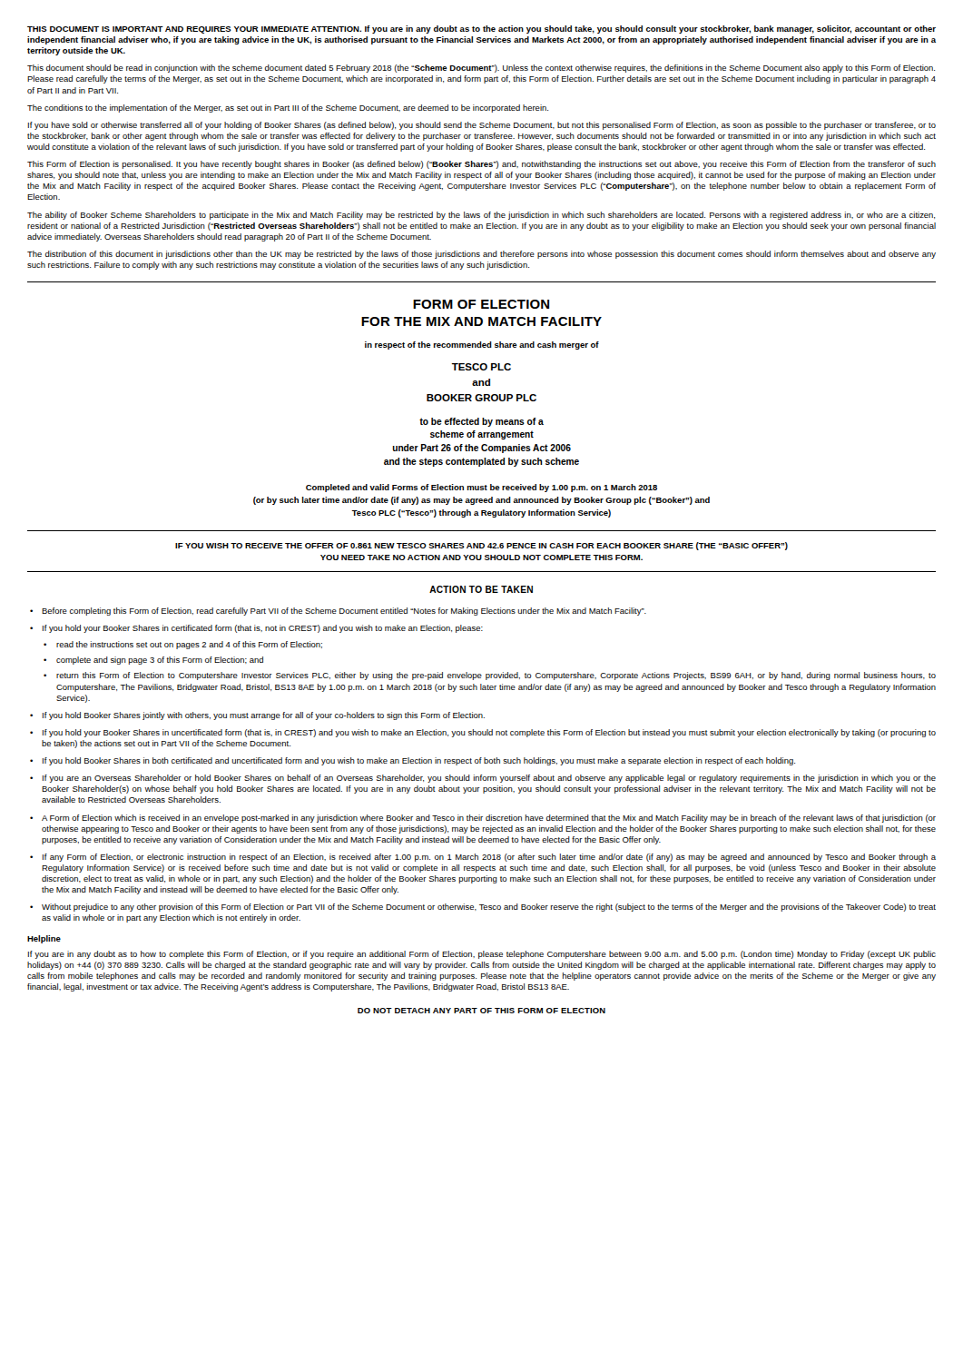THIS DOCUMENT IS IMPORTANT AND REQUIRES YOUR IMMEDIATE ATTENTION. If you are in any doubt as to the action you should take, you should consult your stockbroker, bank manager, solicitor, accountant or other independent financial adviser who, if you are taking advice in the UK, is authorised pursuant to the Financial Services and Markets Act 2000, or from an appropriately authorised independent financial adviser if you are in a territory outside the UK.
This document should be read in conjunction with the scheme document dated 5 February 2018 (the “Scheme Document”). Unless the context otherwise requires, the definitions in the Scheme Document also apply to this Form of Election. Please read carefully the terms of the Merger, as set out in the Scheme Document, which are incorporated in, and form part of, this Form of Election. Further details are set out in the Scheme Document including in particular in paragraph 4 of Part II and in Part VII.
The conditions to the implementation of the Merger, as set out in Part III of the Scheme Document, are deemed to be incorporated herein.
If you have sold or otherwise transferred all of your holding of Booker Shares (as defined below), you should send the Scheme Document, but not this personalised Form of Election, as soon as possible to the purchaser or transferee, or to the stockbroker, bank or other agent through whom the sale or transfer was effected for delivery to the purchaser or transferee. However, such documents should not be forwarded or transmitted in or into any jurisdiction in which such act would constitute a violation of the relevant laws of such jurisdiction. If you have sold or transferred part of your holding of Booker Shares, please consult the bank, stockbroker or other agent through whom the sale or transfer was effected.
This Form of Election is personalised. It you have recently bought shares in Booker (as defined below) (“Booker Shares”) and, notwithstanding the instructions set out above, you receive this Form of Election from the transferor of such shares, you should note that, unless you are intending to make an Election under the Mix and Match Facility in respect of all of your Booker Shares (including those acquired), it cannot be used for the purpose of making an Election under the Mix and Match Facility in respect of the acquired Booker Shares. Please contact the Receiving Agent, Computershare Investor Services PLC (“Computershare”), on the telephone number below to obtain a replacement Form of Election.
The ability of Booker Scheme Shareholders to participate in the Mix and Match Facility may be restricted by the laws of the jurisdiction in which such shareholders are located. Persons with a registered address in, or who are a citizen, resident or national of a Restricted Jurisdiction (“Restricted Overseas Shareholders”) shall not be entitled to make an Election. If you are in any doubt as to your eligibility to make an Election you should seek your own personal financial advice immediately. Overseas Shareholders should read paragraph 20 of Part II of the Scheme Document.
The distribution of this document in jurisdictions other than the UK may be restricted by the laws of those jurisdictions and therefore persons into whose possession this document comes should inform themselves about and observe any such restrictions. Failure to comply with any such restrictions may constitute a violation of the securities laws of any such jurisdiction.
FORM OF ELECTION
FOR THE MIX AND MATCH FACILITY
in respect of the recommended share and cash merger of
TESCO PLC
and
BOOKER GROUP PLC
to be effected by means of a
scheme of arrangement
under Part 26 of the Companies Act 2006
and the steps contemplated by such scheme
Completed and valid Forms of Election must be received by 1.00 p.m. on 1 March 2018
(or by such later time and/or date (if any) as may be agreed and announced by Booker Group plc (“Booker”) and
Tesco PLC (“Tesco”) through a Regulatory Information Service)
IF YOU WISH TO RECEIVE THE OFFER OF 0.861 NEW TESCO SHARES AND 42.6 PENCE IN CASH FOR EACH BOOKER SHARE (THE “BASIC OFFER”)
YOU NEED TAKE NO ACTION AND YOU SHOULD NOT COMPLETE THIS FORM.
ACTION TO BE TAKEN
Before completing this Form of Election, read carefully Part VII of the Scheme Document entitled “Notes for Making Elections under the Mix and Match Facility”.
If you hold your Booker Shares in certificated form (that is, not in CREST) and you wish to make an Election, please:
read the instructions set out on pages 2 and 4 of this Form of Election;
complete and sign page 3 of this Form of Election; and
return this Form of Election to Computershare Investor Services PLC, either by using the pre-paid envelope provided, to Computershare, Corporate Actions Projects, BS99 6AH, or by hand, during normal business hours, to Computershare, The Pavilions, Bridgwater Road, Bristol, BS13 8AE by 1.00 p.m. on 1 March 2018 (or by such later time and/or date (if any) as may be agreed and announced by Booker and Tesco through a Regulatory Information Service).
If you hold Booker Shares jointly with others, you must arrange for all of your co-holders to sign this Form of Election.
If you hold your Booker Shares in uncertificated form (that is, in CREST) and you wish to make an Election, you should not complete this Form of Election but instead you must submit your election electronically by taking (or procuring to be taken) the actions set out in Part VII of the Scheme Document.
If you hold Booker Shares in both certificated and uncertificated form and you wish to make an Election in respect of both such holdings, you must make a separate election in respect of each holding.
If you are an Overseas Shareholder or hold Booker Shares on behalf of an Overseas Shareholder, you should inform yourself about and observe any applicable legal or regulatory requirements in the jurisdiction in which you or the Booker Shareholder(s) on whose behalf you hold Booker Shares are located. If you are in any doubt about your position, you should consult your professional adviser in the relevant territory. The Mix and Match Facility will not be available to Restricted Overseas Shareholders.
A Form of Election which is received in an envelope post-marked in any jurisdiction where Booker and Tesco in their discretion have determined that the Mix and Match Facility may be in breach of the relevant laws of that jurisdiction (or otherwise appearing to Tesco and Booker or their agents to have been sent from any of those jurisdictions), may be rejected as an invalid Election and the holder of the Booker Shares purporting to make such election shall not, for these purposes, be entitled to receive any variation of Consideration under the Mix and Match Facility and instead will be deemed to have elected for the Basic Offer only.
If any Form of Election, or electronic instruction in respect of an Election, is received after 1.00 p.m. on 1 March 2018 (or after such later time and/or date (if any) as may be agreed and announced by Tesco and Booker through a Regulatory Information Service) or is received before such time and date but is not valid or complete in all respects at such time and date, such Election shall, for all purposes, be void (unless Tesco and Booker in their absolute discretion, elect to treat as valid, in whole or in part, any such Election) and the holder of the Booker Shares purporting to make such an Election shall not, for these purposes, be entitled to receive any variation of Consideration under the Mix and Match Facility and instead will be deemed to have elected for the Basic Offer only.
Without prejudice to any other provision of this Form of Election or Part VII of the Scheme Document or otherwise, Tesco and Booker reserve the right (subject to the terms of the Merger and the provisions of the Takeover Code) to treat as valid in whole or in part any Election which is not entirely in order.
Helpline
If you are in any doubt as to how to complete this Form of Election, or if you require an additional Form of Election, please telephone Computershare between 9.00 a.m. and 5.00 p.m. (London time) Monday to Friday (except UK public holidays) on +44 (0) 370 889 3230. Calls will be charged at the standard geographic rate and will vary by provider. Calls from outside the United Kingdom will be charged at the applicable international rate. Different charges may apply to calls from mobile telephones and calls may be recorded and randomly monitored for security and training purposes. Please note that the helpline operators cannot provide advice on the merits of the Scheme or the Merger or give any financial, legal, investment or tax advice. The Receiving Agent’s address is Computershare, The Pavilions, Bridgwater Road, Bristol BS13 8AE.
DO NOT DETACH ANY PART OF THIS FORM OF ELECTION